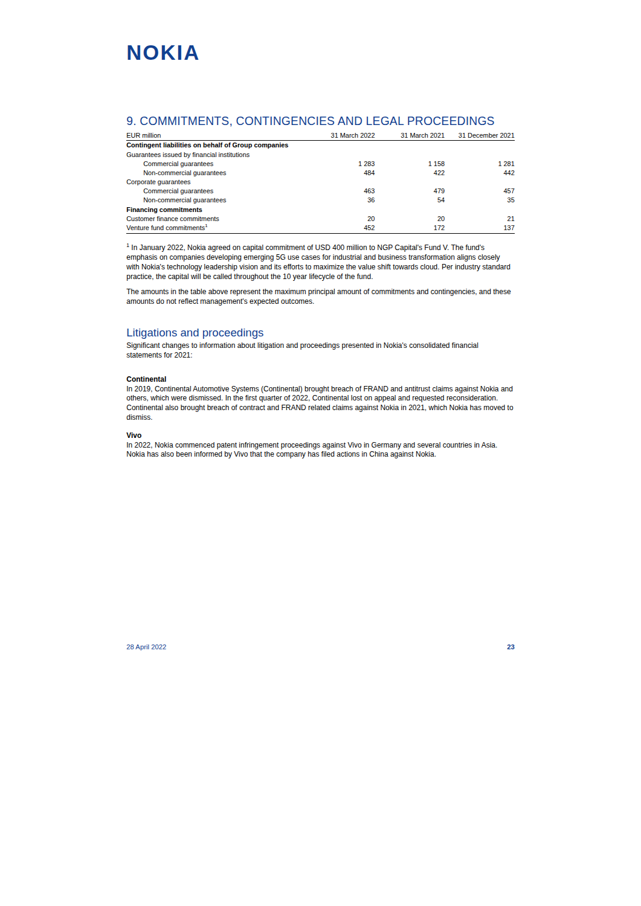NOKIA
9. COMMITMENTS, CONTINGENCIES AND LEGAL PROCEEDINGS
| EUR million | 31 March 2022 | 31 March 2021 | 31 December 2021 |
| --- | --- | --- | --- |
| Contingent liabilities on behalf of Group companies | | | |
| Guarantees issued by financial institutions | | | |
| Commercial guarantees | 1 283 | 1 158 | 1 281 |
| Non-commercial guarantees | 484 | 422 | 442 |
| Corporate guarantees | | | |
| Commercial guarantees | 463 | 479 | 457 |
| Non-commercial guarantees | 36 | 54 | 35 |
| Financing commitments | | | |
| Customer finance commitments | 20 | 20 | 21 |
| Venture fund commitments 1 | 452 | 172 | 137 |
1 In January 2022, Nokia agreed on capital commitment of USD 400 million to NGP Capital's Fund V. The fund's emphasis on companies developing emerging 5G use cases for industrial and business transformation aligns closely with Nokia's technology leadership vision and its efforts to maximize the value shift towards cloud. Per industry standard practice, the capital will be called throughout the 10 year lifecycle of the fund.
The amounts in the table above represent the maximum principal amount of commitments and contingencies, and these amounts do not reflect management's expected outcomes.
Litigations and proceedings
Significant changes to information about litigation and proceedings presented in Nokia's consolidated financial statements for 2021:
Continental
In 2019, Continental Automotive Systems (Continental) brought breach of FRAND and antitrust claims against Nokia and others, which were dismissed. In the first quarter of 2022, Continental lost on appeal and requested reconsideration. Continental also brought breach of contract and FRAND related claims against Nokia in 2021, which Nokia has moved to dismiss.
Vivo
In 2022, Nokia commenced patent infringement proceedings against Vivo in Germany and several countries in Asia. Nokia has also been informed by Vivo that the company has filed actions in China against Nokia.
28 April 2022 23